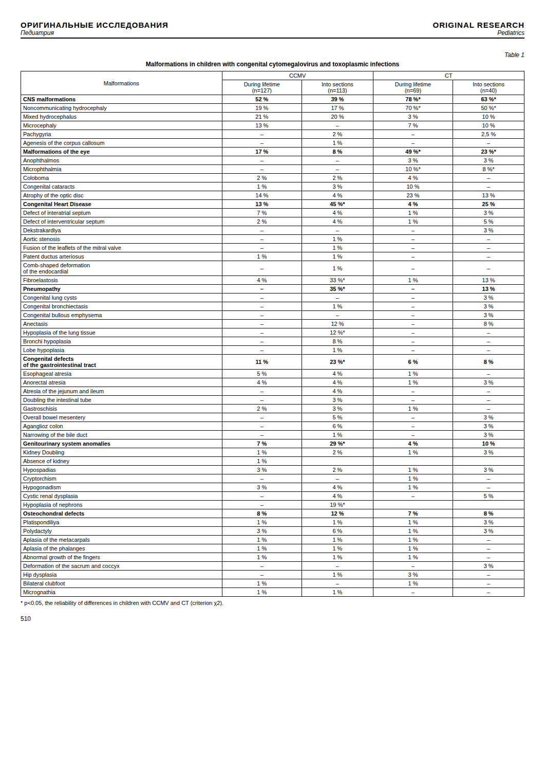ОРИГИНАЛЬНЫЕ ИССЛЕДОВАНИЯ
Педиатрия
ORIGINAL RESEARCH
Pediatrics
Table 1
Malformations in children with congenital cytomegalovirus and toxoplasmic infections
| Malformations | CCMV | CT |
| --- | --- | --- |
| During lifetime (n=127) | Into sections (n=113) | During lifetime (n=69) | Into sections (n=40) |
| CNS malformations | 52 % | 39 % | 78 %* | 63 %* |
| Noncommunicating hydrocephaly | 19 % | 17 % | 70 %* | 50 %* |
| Mixed hydrocephalus | 21 % | 20 % | 3 % | 10 % |
| Microcephaly | 13 % | – | 7 % | 10 % |
| Pachygyria | – | 2 % | – | 2,5 % |
| Agenesis of the corpus callosum | – | 1 % | – | – |
| Malformations of the eye | 17 % | 8 % | 49 %* | 23 %* |
| Anophthalmos | – | – | 3 % | 3 % |
| Microphthalmia | – | – | 10 %* | 8 %* |
| Coloboma | 2 % | 2 % | 4 % | – |
| Congenital cataracts | 1 % | 3 % | 10 % | – |
| Atrophy of the optic disc | 14 % | 4 % | 23 % | 13 % |
| Congenital Heart Disease | 13 % | 45 %* | 4 % | 25 % |
| Defect of interatrial septum | 7 % | 4 % | 1 % | 3 % |
| Defect of interventricular septum | 2 % | 4 % | 1 % | 5 % |
| Dekstrakardiya | – | – | – | 3 % |
| Aortic stenosis | – | 1 % | – | – |
| Fusion of the leaflets of the mitral valve | – | 1 % | – | – |
| Patent ductus arteriosus | 1 % | 1 % | – | – |
| Comb-shaped deformation of the endocardial | – | 1 % | – | – |
| Fibroelastosis | 4 % | 33 %* | 1 % | 13 % |
| Pneumopathy | – | 35 %* | – | 13 % |
| Congenital lung cysts | – | – | – | 3 % |
| Congenital bronchiectasis | – | 1 % | – | 3 % |
| Congenital bullous emphysema | – | – | – | 3 % |
| Anectasis | – | 12 % | – | 8 % |
| Hypoplasia of the lung tissue | – | 12 %* | – | – |
| Bronchi hypoplasia | – | 8 % | – | – |
| Lobe hypoplasia | – | 1 % | – | – |
| Congenital defects of the gastrointestinal tract | 11 % | 23 %* | 6 % | 8 % |
| Esophageal atresia | 5 % | 4 % | 1 % | – |
| Anorectal atresia | 4 % | 4 % | 1 % | 3 % |
| Atresia of the jejunum and ileum | – | 4 % | – | – |
| Doubling the intestinal tube | – | 3 % | – | – |
| Gastroschisis | 2 % | 3 % | 1 % | – |
| Overall bowel mesentery | – | 5 % | – | 3 % |
| Aganglioz colon | – | 6 % | – | 3 % |
| Narrowing of the bile duct | – | 1 % | – | 3 % |
| Genitourinary system anomalies | 7 % | 29 %* | 4 % | 10 % |
| Kidney Doubling | 1 % | 2 % | 1 % | 3 % |
| Absence of kidney | 1 % | | | |
| Hypospadias | 3 % | 2 % | 1 % | 3 % |
| Cryptorchism | – | – | 1 % | – |
| Hypogonadism | 3 % | 4 % | 1 % | – |
| Cystic renal dysplasia | – | 4 % | – | 5 % |
| Hypoplasia of nephrons | – | 19 %* | | |
| Osteochondral defects | 8 % | 12 % | 7 % | 8 % |
| Platispondiliya | 1 % | 1 % | 1 % | 3 % |
| Polydactyly | 3 % | 6 % | 1 % | 3 % |
| Aplasia of the metacarpals | 1 % | 1 % | 1 % | – |
| Aplasia of the phalanges | 1 % | 1 % | 1 % | – |
| Abnormal growth of the fingers | 1 % | 1 % | 1 % | – |
| Deformation of the sacrum and coccyx | – | – | – | 3 % |
| Hip dysplasia | – | 1 % | 3 % | – |
| Bilateral clubfoot | 1 % | – | 1 % | – |
| Micrognathia | 1 % | 1 % | – | – |
* p<0.05, the reliability of differences in children with CCMV and CT (criterion χ2).
510